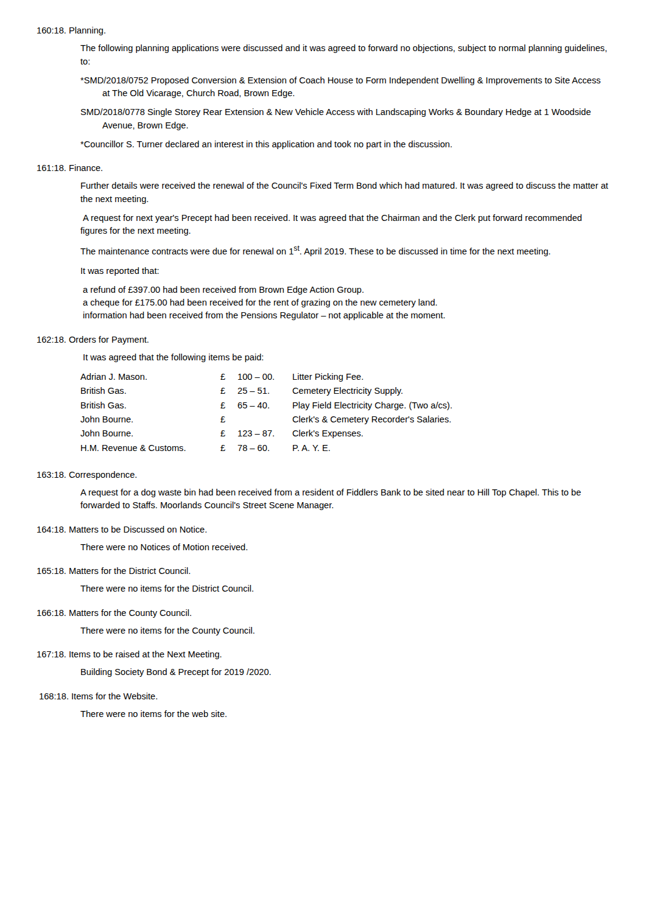160:18. Planning.
The following planning applications were discussed and it was agreed to forward no objections, subject to normal planning guidelines, to:
*SMD/2018/0752 Proposed Conversion & Extension of Coach House to Form Independent Dwelling & Improvements to Site Access at The Old Vicarage, Church Road, Brown Edge.
SMD/2018/0778 Single Storey Rear Extension & New Vehicle Access with Landscaping Works & Boundary Hedge at 1 Woodside Avenue, Brown Edge.
*Councillor S. Turner declared an interest in this application and took no part in the discussion.
161:18. Finance.
Further details were received the renewal of the Council's Fixed Term Bond which had matured. It was agreed to discuss the matter at the next meeting.
A request for next year's Precept had been received. It was agreed that the Chairman and the Clerk put forward recommended figures for the next meeting.
The maintenance contracts were due for renewal on 1st. April 2019. These to be discussed in time for the next meeting.
It was reported that:
a refund of £397.00 had been received from Brown Edge Action Group.
a cheque for £175.00 had been received for the rent of grazing on the new cemetery land.
information had been received from the Pensions Regulator – not applicable at the moment.
162:18. Orders for Payment.
It was agreed that the following items be paid:
| Adrian J. Mason. | £ | 100 – 00. | Litter Picking Fee. |
| British Gas. | £ | 25 – 51. | Cemetery Electricity Supply. |
| British Gas. | £ | 65 – 40. | Play Field Electricity Charge. (Two a/cs). |
| John Bourne. | £ | | Clerk's & Cemetery Recorder's Salaries. |
| John Bourne. | £ | 123 – 87. | Clerk's Expenses. |
| H.M. Revenue & Customs. | £ | 78 – 60. | P. A. Y. E. |
163:18. Correspondence.
A request for a dog waste bin had been received from a resident of Fiddlers Bank to be sited near to Hill Top Chapel. This to be forwarded to Staffs. Moorlands Council's Street Scene Manager.
164:18. Matters to be Discussed on Notice.
There were no Notices of Motion received.
165:18. Matters for the District Council.
There were no items for the District Council.
166:18. Matters for the County Council.
There were no items for the County Council.
167:18. Items to be raised at the Next Meeting.
Building Society Bond & Precept for 2019 /2020.
168:18. Items for the Website.
There were no items for the web site.